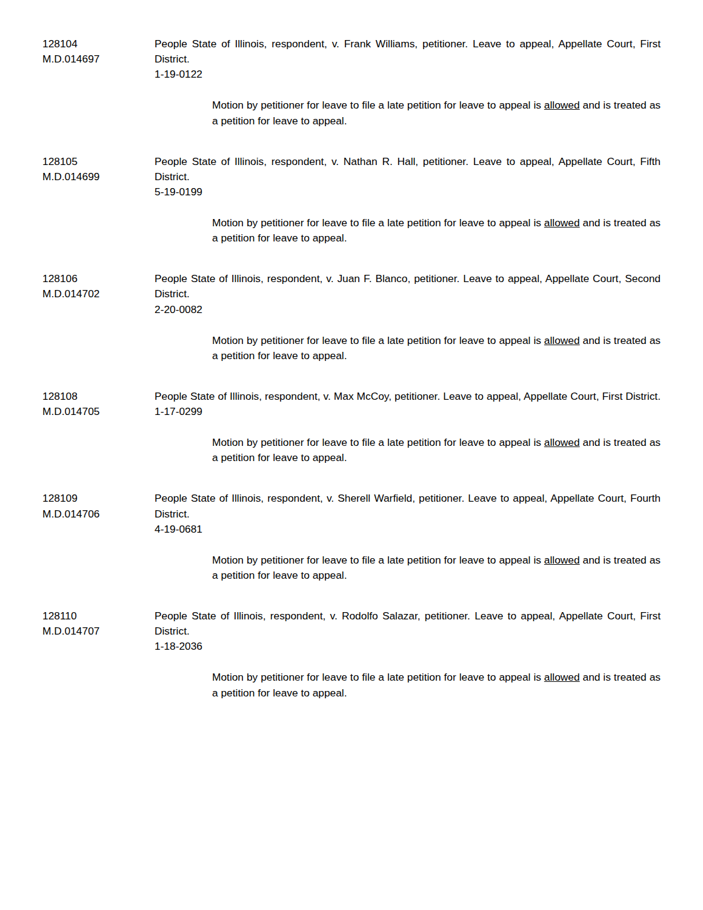128104
M.D.014697
People State of Illinois, respondent, v. Frank Williams, petitioner. Leave to appeal, Appellate Court, First District.
1-19-0122
Motion by petitioner for leave to file a late petition for leave to appeal is allowed and is treated as a petition for leave to appeal.
128105
M.D.014699
People State of Illinois, respondent, v. Nathan R. Hall, petitioner. Leave to appeal, Appellate Court, Fifth District.
5-19-0199
Motion by petitioner for leave to file a late petition for leave to appeal is allowed and is treated as a petition for leave to appeal.
128106
M.D.014702
People State of Illinois, respondent, v. Juan F. Blanco, petitioner. Leave to appeal, Appellate Court, Second District.
2-20-0082
Motion by petitioner for leave to file a late petition for leave to appeal is allowed and is treated as a petition for leave to appeal.
128108
M.D.014705
People State of Illinois, respondent, v. Max McCoy, petitioner. Leave to appeal, Appellate Court, First District. 1-17-0299
Motion by petitioner for leave to file a late petition for leave to appeal is allowed and is treated as a petition for leave to appeal.
128109
M.D.014706
People State of Illinois, respondent, v. Sherell Warfield, petitioner. Leave to appeal, Appellate Court, Fourth District.
4-19-0681
Motion by petitioner for leave to file a late petition for leave to appeal is allowed and is treated as a petition for leave to appeal.
128110
M.D.014707
People State of Illinois, respondent, v. Rodolfo Salazar, petitioner. Leave to appeal, Appellate Court, First District.
1-18-2036
Motion by petitioner for leave to file a late petition for leave to appeal is allowed and is treated as a petition for leave to appeal.